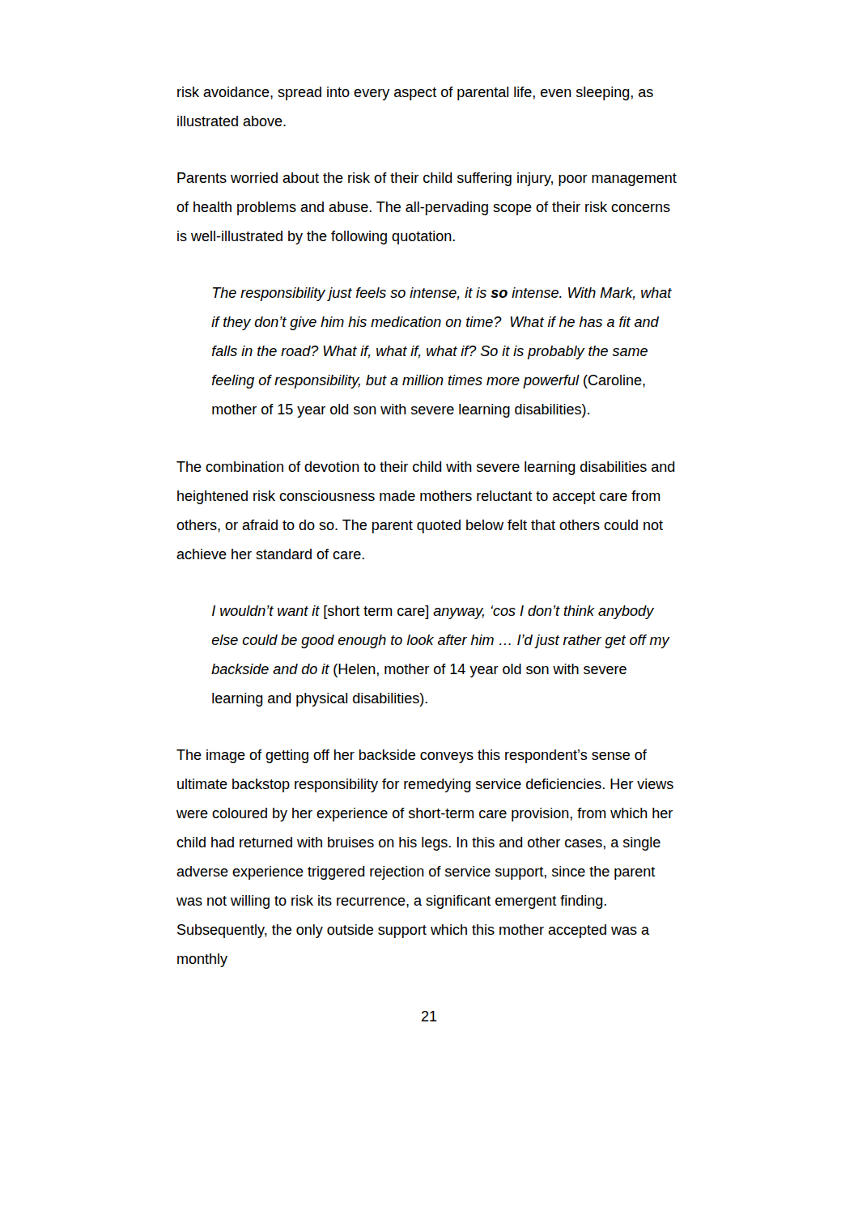risk avoidance, spread into every aspect of parental life, even sleeping, as illustrated above.
Parents worried about the risk of their child suffering injury, poor management of health problems and abuse. The all-pervading scope of their risk concerns is well-illustrated by the following quotation.
The responsibility just feels so intense, it is so intense. With Mark, what if they don’t give him his medication on time? What if he has a fit and falls in the road? What if, what if, what if? So it is probably the same feeling of responsibility, but a million times more powerful (Caroline, mother of 15 year old son with severe learning disabilities).
The combination of devotion to their child with severe learning disabilities and heightened risk consciousness made mothers reluctant to accept care from others, or afraid to do so. The parent quoted below felt that others could not achieve her standard of care.
I wouldn’t want it [short term care] anyway, ‘cos I don’t think anybody else could be good enough to look after him … I’d just rather get off my backside and do it (Helen, mother of 14 year old son with severe learning and physical disabilities).
The image of getting off her backside conveys this respondent’s sense of ultimate backstop responsibility for remedying service deficiencies. Her views were coloured by her experience of short-term care provision, from which her child had returned with bruises on his legs. In this and other cases, a single adverse experience triggered rejection of service support, since the parent was not willing to risk its recurrence, a significant emergent finding. Subsequently, the only outside support which this mother accepted was a monthly
21